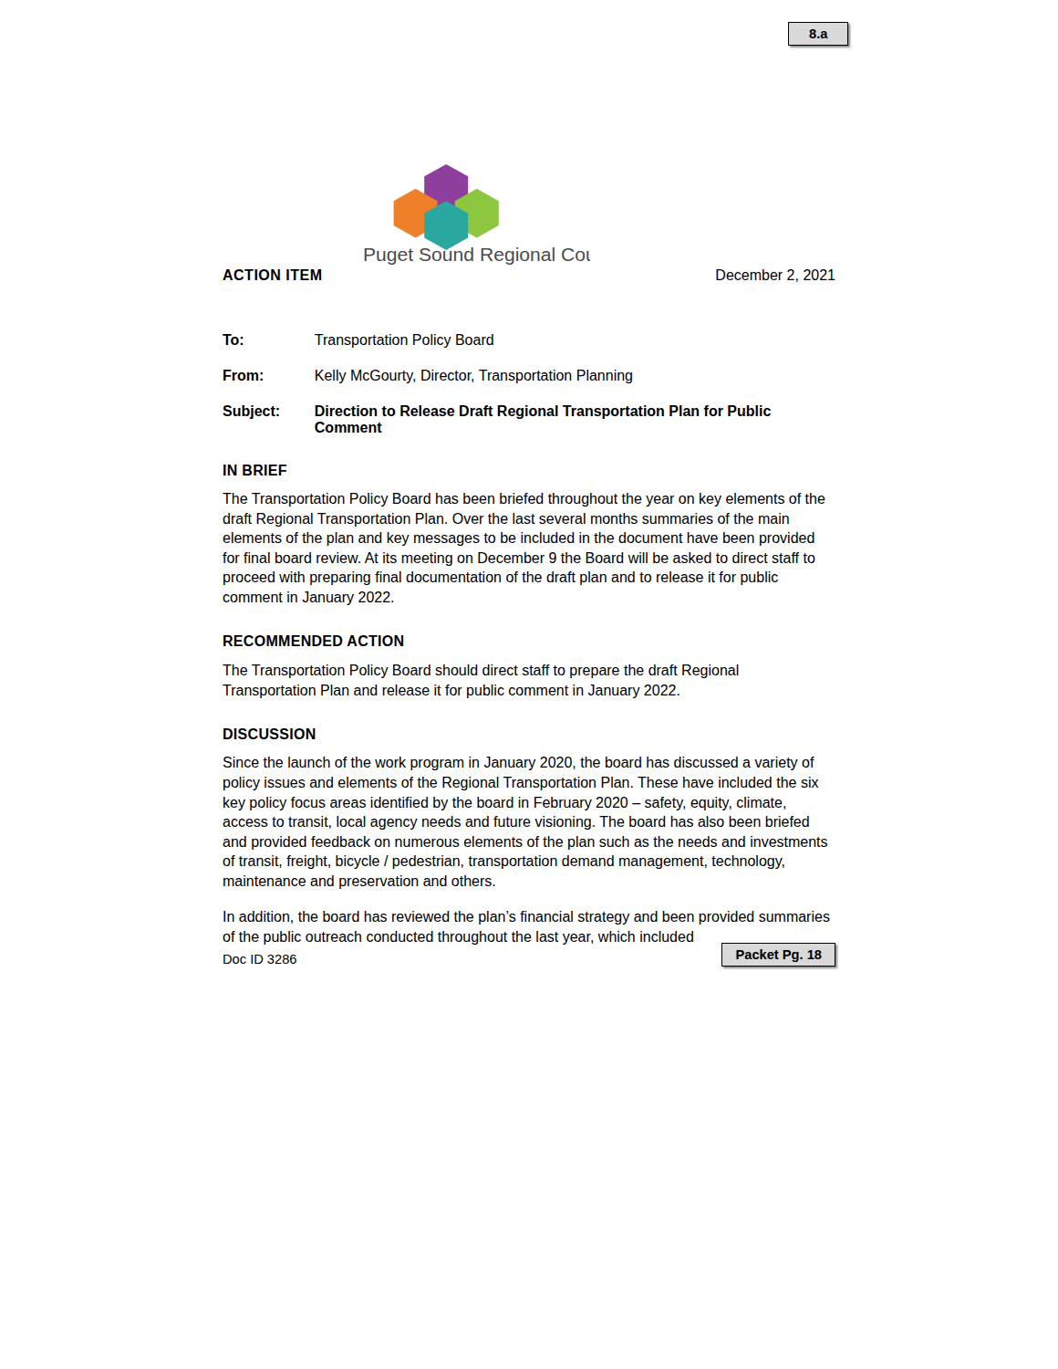8.a
Puget Sound Regional Council
ACTION ITEM December 2, 2021
To:
Transportation Policy Board
From:
Kelly McGourty, Director, Transportation Planning
Subject:
Direction to Release Draft Regional Transportation Plan for Public Comment
IN BRIEF
The Transportation Policy Board has been briefed throughout the year on key elements of the draft Regional Transportation Plan. Over the last several months summaries of the main elements of the plan and key messages to be included in the document have been provided for final board review. At its meeting on December 9 the Board will be asked to direct staff to proceed with preparing final documentation of the draft plan and to release it for public comment in January 2022.
RECOMMENDED ACTION
The Transportation Policy Board should direct staff to prepare the draft Regional Transportation Plan and release it for public comment in January 2022.
DISCUSSION
Since the launch of the work program in January 2020, the board has discussed a variety of policy issues and elements of the Regional Transportation Plan. These have included the six key policy focus areas identified by the board in February 2020 – safety, equity, climate, access to transit, local agency needs and future visioning. The board has also been briefed and provided feedback on numerous elements of the plan such as the needs and investments of transit, freight, bicycle / pedestrian, transportation demand management, technology, maintenance and preservation and others.
In addition, the board has reviewed the plan’s financial strategy and been provided summaries of the public outreach conducted throughout the last year, which included
Doc ID 3286
Packet Pg. 18